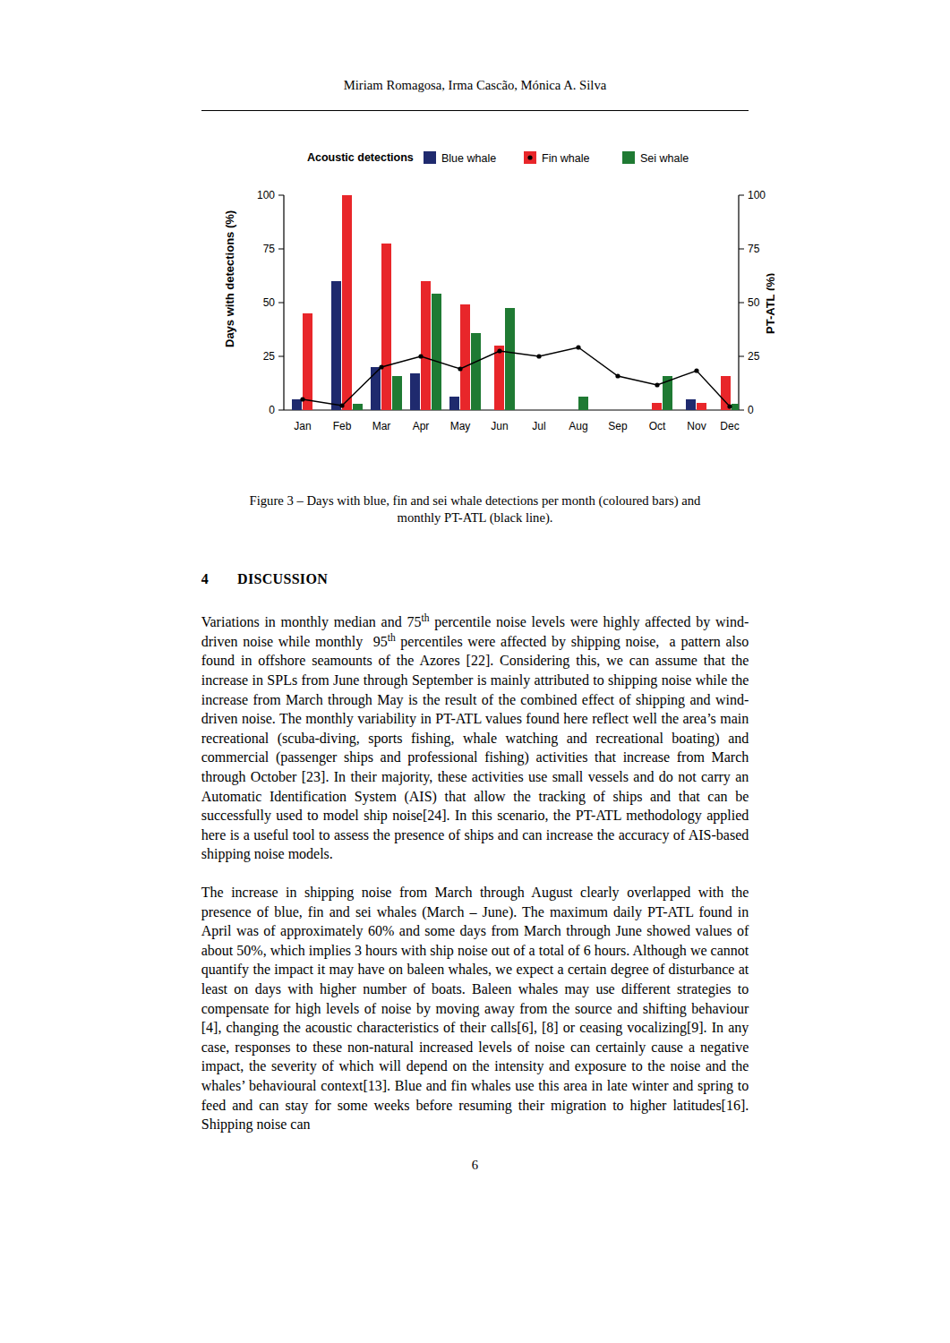Miriam Romagosa, Irma Cascão, Mónica A. Silva
Acoustic detections Blue whale Fin whale Sei whale 100 75 50 25 0 100 75 50 25 0 Days with detections (%) PT-ATL (%) Jan Feb Mar Apr May Jun Jul Aug Sep Oct Nov Dec
Figure 3 – Days with blue, fin and sei whale detections per month (coloured bars) and monthly PT-ATL (black line).
4 DISCUSSION
Variations in monthly median and 75th percentile noise levels were highly affected by wind-driven noise while monthly 95th percentiles were affected by shipping noise, a pattern also found in offshore seamounts of the Azores [22]. Considering this, we can assume that the increase in SPLs from June through September is mainly attributed to shipping noise while the increase from March through May is the result of the combined effect of shipping and wind-driven noise. The monthly variability in PT-ATL values found here reflect well the area’s main recreational (scuba-diving, sports fishing, whale watching and recreational boating) and commercial (passenger ships and professional fishing) activities that increase from March through October [23]. In their majority, these activities use small vessels and do not carry an Automatic Identification System (AIS) that allow the tracking of ships and that can be successfully used to model ship noise[24]. In this scenario, the PT-ATL methodology applied here is a useful tool to assess the presence of ships and can increase the accuracy of AIS-based shipping noise models.
The increase in shipping noise from March through August clearly overlapped with the presence of blue, fin and sei whales (March – June). The maximum daily PT-ATL found in April was of approximately 60% and some days from March through June showed values of about 50%, which implies 3 hours with ship noise out of a total of 6 hours. Although we cannot quantify the impact it may have on baleen whales, we expect a certain degree of disturbance at least on days with higher number of boats. Baleen whales may use different strategies to compensate for high levels of noise by moving away from the source and shifting behaviour [4], changing the acoustic characteristics of their calls[6], [8] or ceasing vocalizing[9]. In any case, responses to these non-natural increased levels of noise can certainly cause a negative impact, the severity of which will depend on the intensity and exposure to the noise and the whales’ behavioural context[13]. Blue and fin whales use this area in late winter and spring to feed and can stay for some weeks before resuming their migration to higher latitudes[16]. Shipping noise can
6